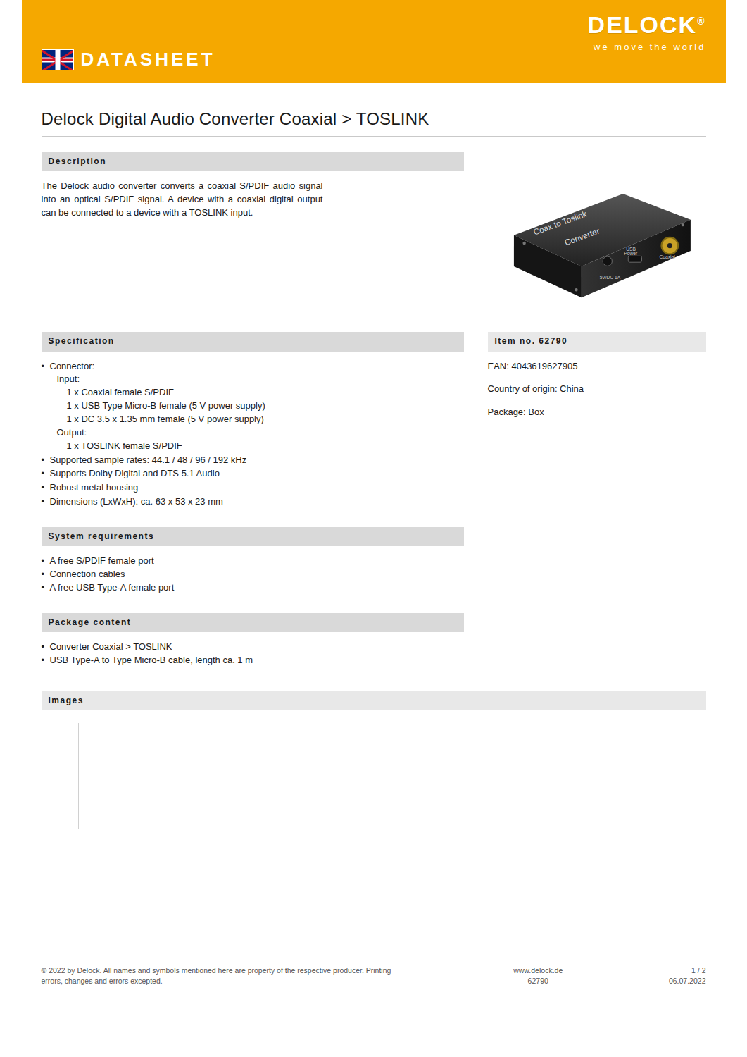Datasheet
DELOCK®
we move the world
Delock Digital Audio Converter Coaxial > TOSLINK
Description
The Delock audio converter converts a coaxial S/PDIF audio signal into an optical S/PDIF signal. A device with a coaxial digital output can be connected to a device with a TOSLINK input.
Specification
Connector:
Input:
1 x Coaxial female S/PDIF
1 x USB Type Micro-B female (5 V power supply)
1 x DC 3.5 x 1.35 mm female (5 V power supply)
Output:
1 x TOSLINK female S/PDIF
Supported sample rates: 44.1 / 48 / 96 / 192 kHz
Supports Dolby Digital and DTS 5.1 Audio
Robust metal housing
Dimensions (LxWxH): ca. 63 x 53 x 23 mm
System requirements
A free S/PDIF female port
Connection cables
A free USB Type-A female port
Package content
Converter Coaxial > TOSLINK
USB Type-A to Type Micro-B cable, length ca. 1 m
Item no. 62790
EAN: 4043619627905
Country of origin: China
Package: Box
Images
© 2022 by Delock. All names and symbols mentioned here are property of the respective producer. Printing errors, changes and errors excepted.
www.delock.de
62790
1 / 2
06.07.2022